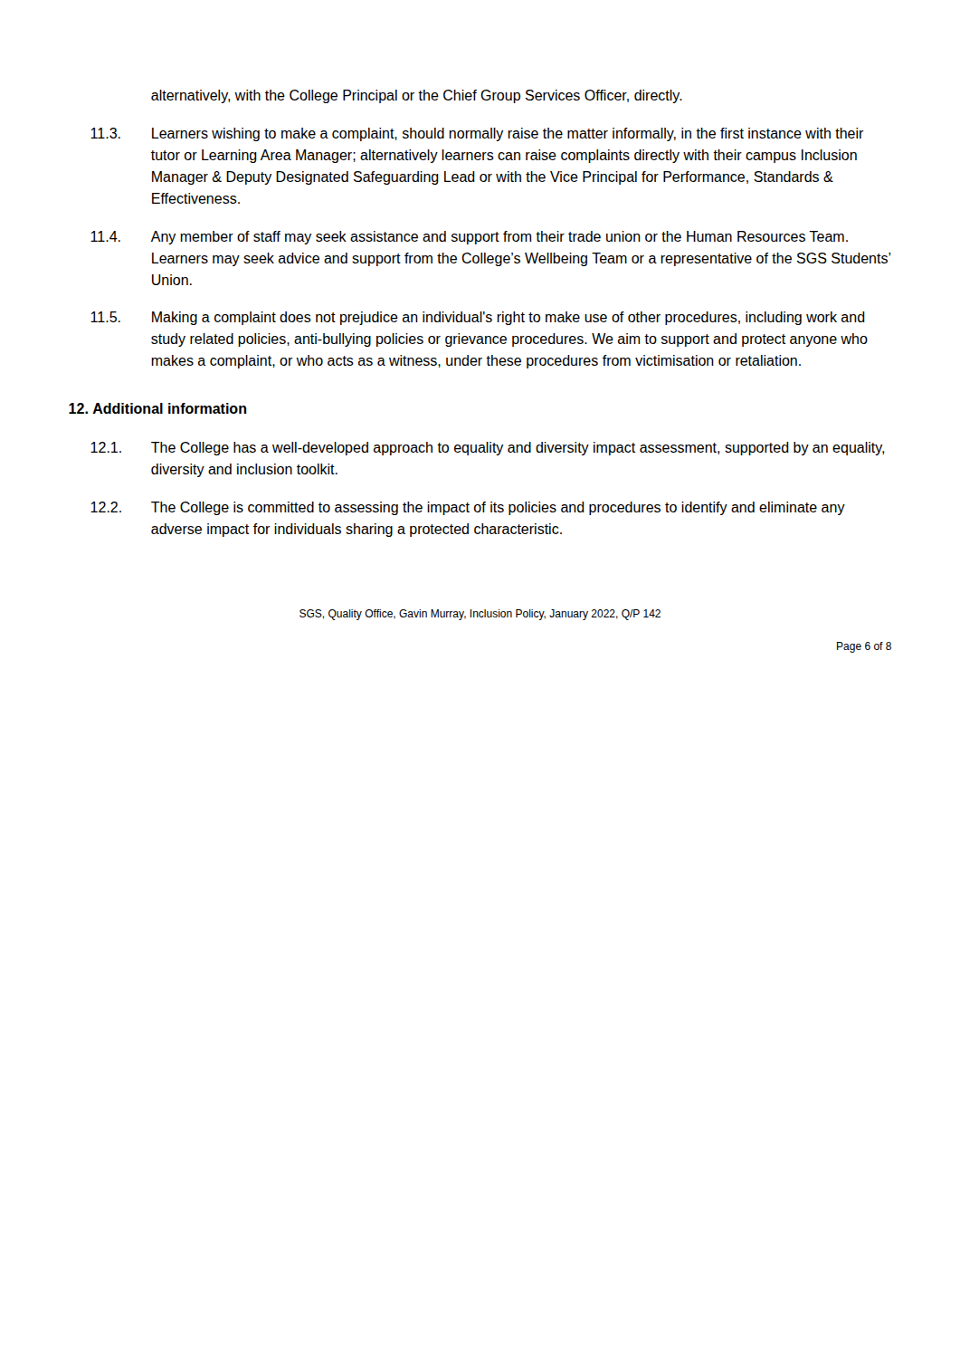alternatively, with the College Principal or the Chief Group Services Officer, directly.
11.3.
Learners wishing to make a complaint, should normally raise the matter informally, in the first instance with their tutor or Learning Area Manager; alternatively learners can raise complaints directly with their campus Inclusion Manager & Deputy Designated Safeguarding Lead or with the Vice Principal for Performance, Standards & Effectiveness.
11.4.
Any member of staff may seek assistance and support from their trade union or the Human Resources Team. Learners may seek advice and support from the College’s Wellbeing Team or a representative of the SGS Students’ Union.
11.5.
Making a complaint does not prejudice an individual's right to make use of other procedures, including work and study related policies, anti-bullying policies or grievance procedures. We aim to support and protect anyone who makes a complaint, or who acts as a witness, under these procedures from victimisation or retaliation.
12. Additional information
12.1.
The College has a well-developed approach to equality and diversity impact assessment, supported by an equality, diversity and inclusion toolkit.
12.2.
The College is committed to assessing the impact of its policies and procedures to identify and eliminate any adverse impact for individuals sharing a protected characteristic.
SGS, Quality Office, Gavin Murray, Inclusion Policy, January 2022, Q/P 142
Page 6 of 8